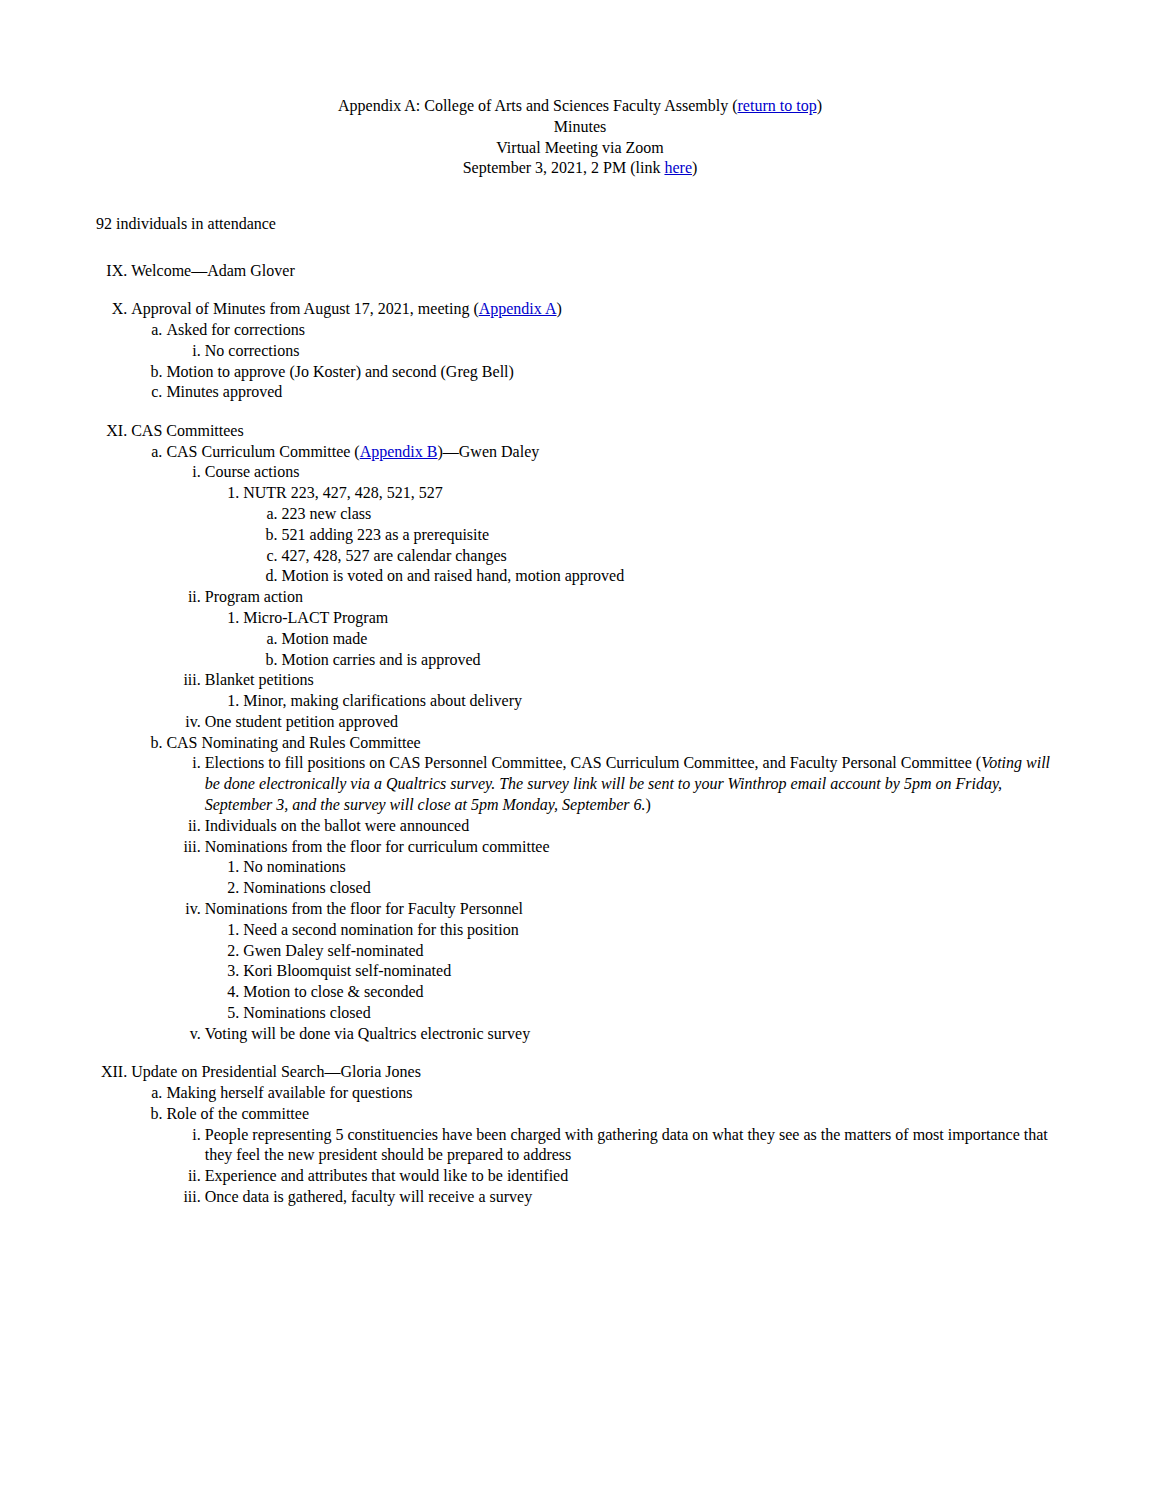Appendix A: College of Arts and Sciences Faculty Assembly (return to top)
Minutes
Virtual Meeting via Zoom
September 3, 2021, 2 PM (link here)
92 individuals in attendance
Welcome—Adam Glover
Approval of Minutes from August 17, 2021, meeting (Appendix A)
Asked for corrections
No corrections
Motion to approve (Jo Koster) and second (Greg Bell)
Minutes approved
CAS Committees
CAS Curriculum Committee (Appendix B)—Gwen Daley
Course actions
NUTR 223, 427, 428, 521, 527
223 new class
521 adding 223 as a prerequisite
427, 428, 527 are calendar changes
Motion is voted on and raised hand, motion approved
Program action
Micro-LACT Program
Motion made
Motion carries and is approved
Blanket petitions
Minor, making clarifications about delivery
One student petition approved
CAS Nominating and Rules Committee
Elections to fill positions on CAS Personnel Committee, CAS Curriculum Committee, and Faculty Personal Committee (Voting will be done electronically via a Qualtrics survey. The survey link will be sent to your Winthrop email account by 5pm on Friday, September 3, and the survey will close at 5pm Monday, September 6.)
Individuals on the ballot were announced
Nominations from the floor for curriculum committee
No nominations
Nominations closed
Nominations from the floor for Faculty Personnel
Need a second nomination for this position
Gwen Daley self-nominated
Kori Bloomquist self-nominated
Motion to close & seconded
Nominations closed
Voting will be done via Qualtrics electronic survey
Update on Presidential Search—Gloria Jones
Making herself available for questions
Role of the committee
People representing 5 constituencies have been charged with gathering data on what they see as the matters of most importance that they feel the new president should be prepared to address
Experience and attributes that would like to be identified
Once data is gathered, faculty will receive a survey